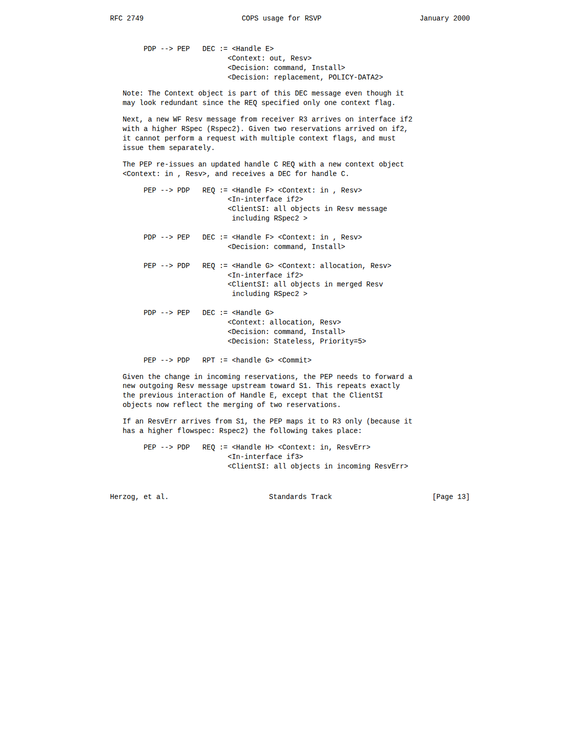RFC 2749 COPS usage for RSVP January 2000
        PDP --> PEP   DEC := <Handle E>
                            <Context: out, Resv>
                            <Decision: command, Install>
                            <Decision: replacement, POLICY-DATA2>
Note: The Context object is part of this DEC message even though it may look redundant since the REQ specified only one context flag.
Next, a new WF Resv message from receiver R3 arrives on interface if2 with a higher RSpec (Rspec2). Given two reservations arrived on if2, it cannot perform a request with multiple context flags, and must issue them separately.
The PEP re-issues an updated handle C REQ with a new context object <Context: in , Resv>, and receives a DEC for handle C.
        PEP --> PDP   REQ := <Handle F> <Context: in , Resv>
                            <In-interface if2>
                            <ClientSI: all objects in Resv message
                             including RSpec2 >

        PDP --> PEP   DEC := <Handle F> <Context: in , Resv>
                            <Decision: command, Install>

        PEP --> PDP   REQ := <Handle G> <Context: allocation, Resv>
                            <In-interface if2>
                            <ClientSI: all objects in merged Resv
                             including RSpec2 >

        PDP --> PEP   DEC := <Handle G>
                            <Context: allocation, Resv>
                            <Decision: command, Install>
                            <Decision: Stateless, Priority=5>

        PEP --> PDP   RPT := <handle G> <Commit>
Given the change in incoming reservations, the PEP needs to forward a new outgoing Resv message upstream toward S1. This repeats exactly the previous interaction of Handle E, except that the ClientSI objects now reflect the merging of two reservations.
If an ResvErr arrives from S1, the PEP maps it to R3 only (because it has a higher flowspec: Rspec2) the following takes place:
        PEP --> PDP   REQ := <Handle H> <Context: in, ResvErr>
                            <In-interface if3>
                            <ClientSI: all objects in incoming ResvErr>
Herzog, et al. Standards Track [Page 13]